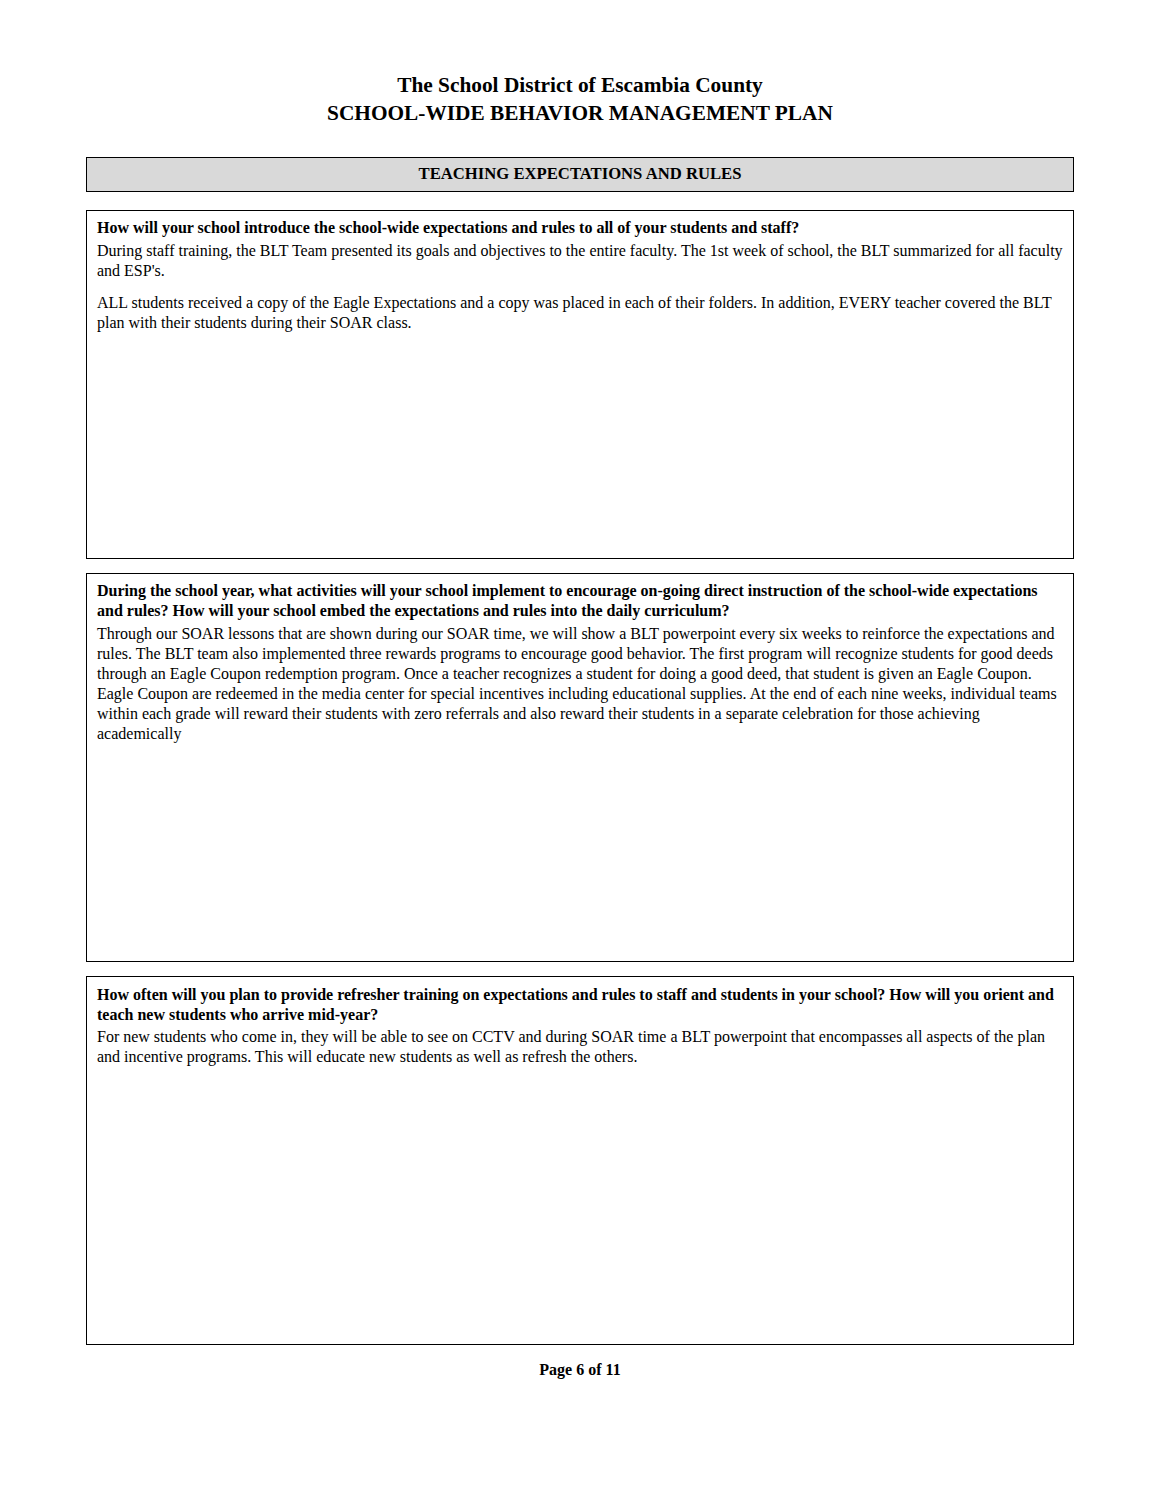The School District of Escambia County
SCHOOL-WIDE BEHAVIOR MANAGEMENT PLAN
TEACHING EXPECTATIONS AND RULES
How will your school introduce the school-wide expectations and rules to all of your students and staff?
During staff training, the BLT Team presented its goals and objectives to the entire faculty. The 1st week of school, the BLT summarized for all faculty and ESP's.
ALL students received a copy of the Eagle Expectations and a copy was placed in each of their folders. In addition, EVERY teacher covered the BLT plan with their students during their SOAR class.
During the school year, what activities will your school implement to encourage on-going direct instruction of the school-wide expectations and rules? How will your school embed the expectations and rules into the daily curriculum?
Through our SOAR lessons that are shown during our SOAR time, we will show a BLT powerpoint every six weeks to reinforce the expectations and rules. The BLT team also implemented three rewards programs to encourage good behavior. The first program will recognize students for good deeds through an Eagle Coupon redemption program. Once a teacher recognizes a student for doing a good deed, that student is given an Eagle Coupon. Eagle Coupon are redeemed in the media center for special incentives including educational supplies. At the end of each nine weeks, individual teams within each grade will reward their students with zero referrals and also reward their students in a separate celebration for those achieving academically
How often will you plan to provide refresher training on expectations and rules to staff and students in your school? How will you orient and teach new students who arrive mid-year?
For new students who come in, they will be able to see on CCTV and during SOAR time a BLT powerpoint that encompasses all aspects of the plan and incentive programs. This will educate new students as well as refresh the others.
Page 6 of 11